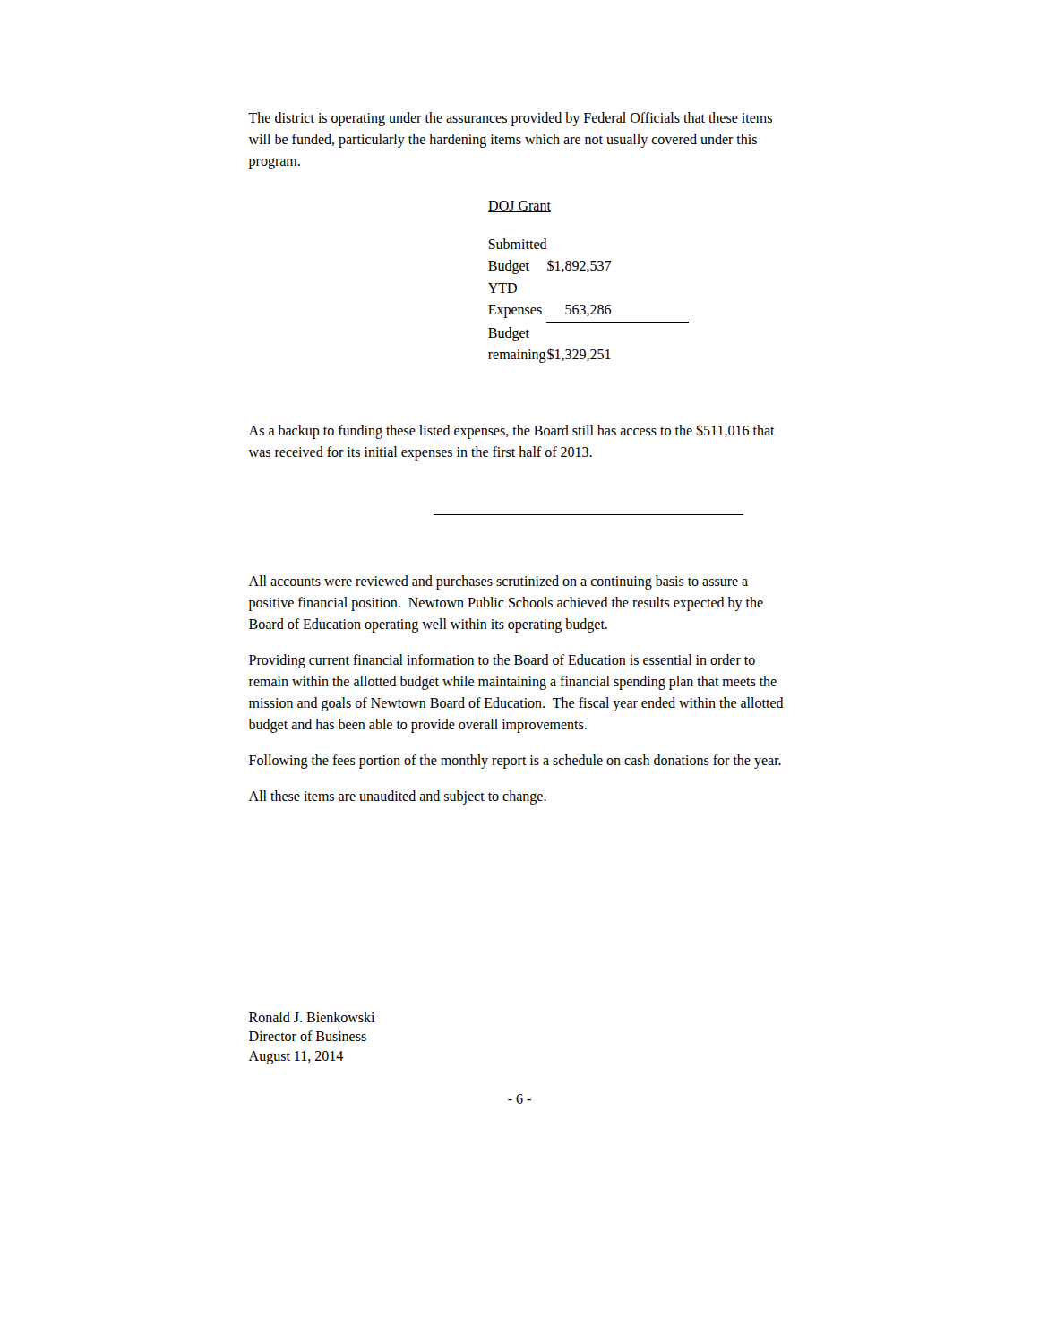The district is operating under the assurances provided by Federal Officials that these items will be funded, particularly the hardening items which are not usually covered under this program.
DOJ Grant
| Submitted Budget | $1,892,537 |
| YTD Expenses | 563,286 |
| Budget remaining | $1,329,251 |
As a backup to funding these listed expenses, the Board still has access to the $511,016 that was received for its initial expenses in the first half of 2013.
All accounts were reviewed and purchases scrutinized on a continuing basis to assure a positive financial position. Newtown Public Schools achieved the results expected by the Board of Education operating well within its operating budget.
Providing current financial information to the Board of Education is essential in order to remain within the allotted budget while maintaining a financial spending plan that meets the mission and goals of Newtown Board of Education. The fiscal year ended within the allotted budget and has been able to provide overall improvements.
Following the fees portion of the monthly report is a schedule on cash donations for the year.
All these items are unaudited and subject to change.
Ronald J. Bienkowski
Director of Business
August 11, 2014
- 6 -